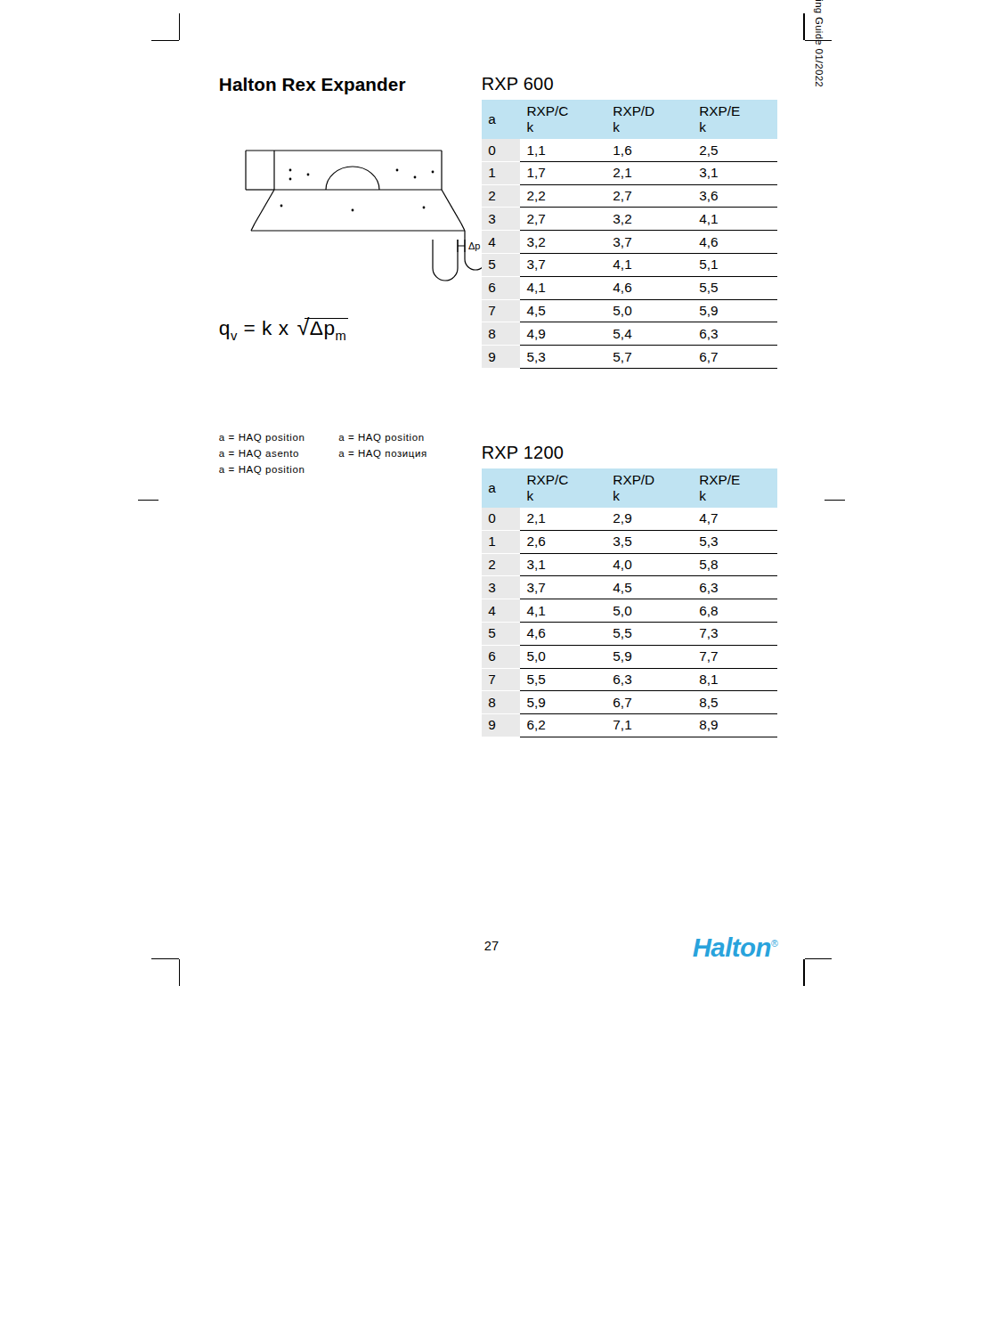Testing and Balancing Guide 01/2022
Halton Rex Expander
Δp m
qv = k x √ Δpm
a = HAQ position
a = HAQ asento
a = HAQ position
a = HAQ position
a = HAQ позиция
RXP 600
| a | RXP/C k | RXP/D k | RXP/E k |
| --- | --- | --- | --- |
| 0 | 1,1 | 1,6 | 2,5 |
| 1 | 1,7 | 2,1 | 3,1 |
| 2 | 2,2 | 2,7 | 3,6 |
| 3 | 2,7 | 3,2 | 4,1 |
| 4 | 3,2 | 3,7 | 4,6 |
| 5 | 3,7 | 4,1 | 5,1 |
| 6 | 4,1 | 4,6 | 5,5 |
| 7 | 4,5 | 5,0 | 5,9 |
| 8 | 4,9 | 5,4 | 6,3 |
| 9 | 5,3 | 5,7 | 6,7 |
RXP 1200
| a | RXP/C k | RXP/D k | RXP/E k |
| --- | --- | --- | --- |
| 0 | 2,1 | 2,9 | 4,7 |
| 1 | 2,6 | 3,5 | 5,3 |
| 2 | 3,1 | 4,0 | 5,8 |
| 3 | 3,7 | 4,5 | 6,3 |
| 4 | 4,1 | 5,0 | 6,8 |
| 5 | 4,6 | 5,5 | 7,3 |
| 6 | 5,0 | 5,9 | 7,7 |
| 7 | 5,5 | 6,3 | 8,1 |
| 8 | 5,9 | 6,7 | 8,5 |
| 9 | 6,2 | 7,1 | 8,9 |
27
Halton®